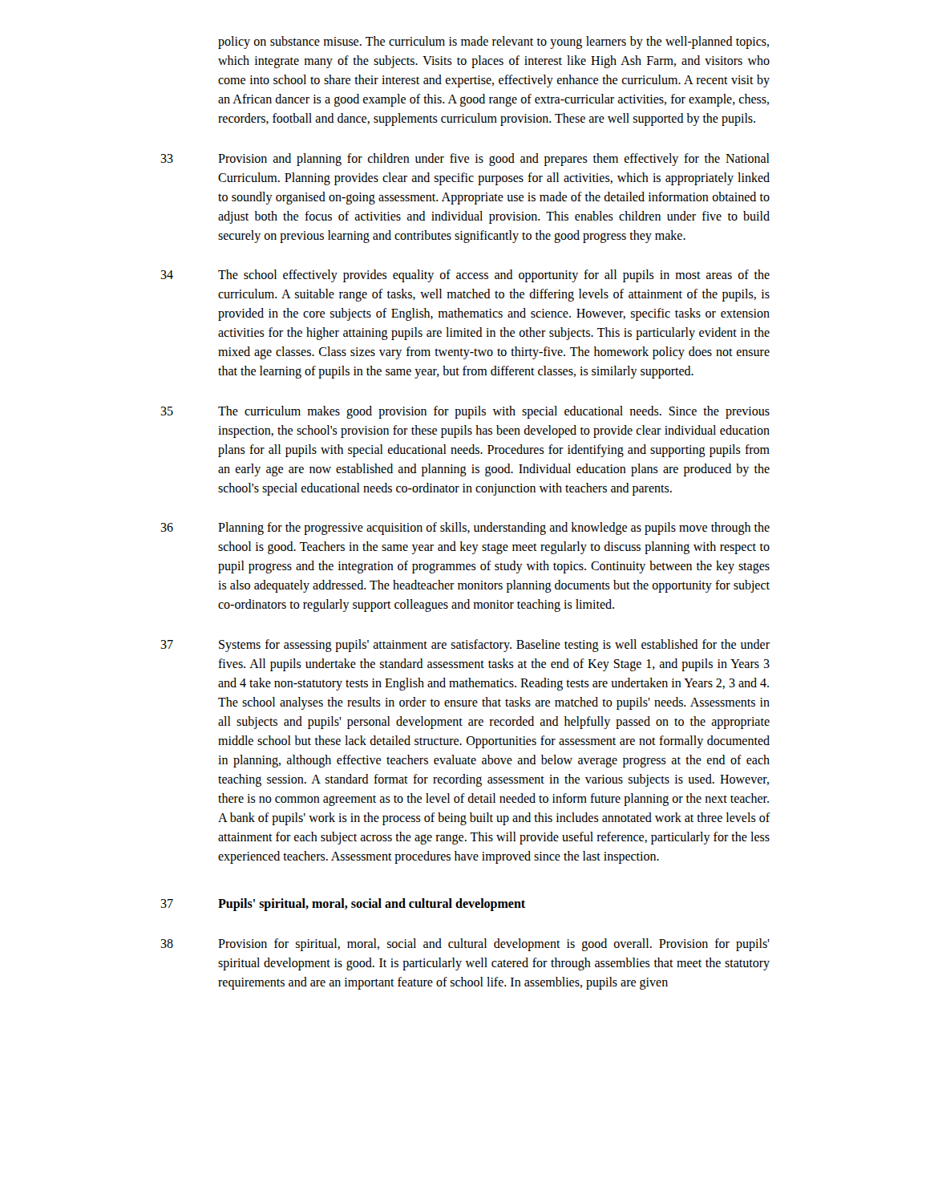policy on substance misuse. The curriculum is made relevant to young learners by the well-planned topics, which integrate many of the subjects. Visits to places of interest like High Ash Farm, and visitors who come into school to share their interest and expertise, effectively enhance the curriculum. A recent visit by an African dancer is a good example of this. A good range of extra-curricular activities, for example, chess, recorders, football and dance, supplements curriculum provision. These are well supported by the pupils.
33
Provision and planning for children under five is good and prepares them effectively for the National Curriculum. Planning provides clear and specific purposes for all activities, which is appropriately linked to soundly organised on-going assessment. Appropriate use is made of the detailed information obtained to adjust both the focus of activities and individual provision. This enables children under five to build securely on previous learning and contributes significantly to the good progress they make.
34
The school effectively provides equality of access and opportunity for all pupils in most areas of the curriculum. A suitable range of tasks, well matched to the differing levels of attainment of the pupils, is provided in the core subjects of English, mathematics and science. However, specific tasks or extension activities for the higher attaining pupils are limited in the other subjects. This is particularly evident in the mixed age classes. Class sizes vary from twenty-two to thirty-five. The homework policy does not ensure that the learning of pupils in the same year, but from different classes, is similarly supported.
35
The curriculum makes good provision for pupils with special educational needs. Since the previous inspection, the school's provision for these pupils has been developed to provide clear individual education plans for all pupils with special educational needs. Procedures for identifying and supporting pupils from an early age are now established and planning is good. Individual education plans are produced by the school's special educational needs co-ordinator in conjunction with teachers and parents.
36
Planning for the progressive acquisition of skills, understanding and knowledge as pupils move through the school is good. Teachers in the same year and key stage meet regularly to discuss planning with respect to pupil progress and the integration of programmes of study with topics. Continuity between the key stages is also adequately addressed. The headteacher monitors planning documents but the opportunity for subject co-ordinators to regularly support colleagues and monitor teaching is limited.
37
Systems for assessing pupils' attainment are satisfactory. Baseline testing is well established for the under fives. All pupils undertake the standard assessment tasks at the end of Key Stage 1, and pupils in Years 3 and 4 take non-statutory tests in English and mathematics. Reading tests are undertaken in Years 2, 3 and 4. The school analyses the results in order to ensure that tasks are matched to pupils' needs. Assessments in all subjects and pupils' personal development are recorded and helpfully passed on to the appropriate middle school but these lack detailed structure. Opportunities for assessment are not formally documented in planning, although effective teachers evaluate above and below average progress at the end of each teaching session. A standard format for recording assessment in the various subjects is used. However, there is no common agreement as to the level of detail needed to inform future planning or the next teacher. A bank of pupils' work is in the process of being built up and this includes annotated work at three levels of attainment for each subject across the age range. This will provide useful reference, particularly for the less experienced teachers. Assessment procedures have improved since the last inspection.
37
Pupils' spiritual, moral, social and cultural development
38
Provision for spiritual, moral, social and cultural development is good overall. Provision for pupils' spiritual development is good. It is particularly well catered for through assemblies that meet the statutory requirements and are an important feature of school life. In assemblies, pupils are given